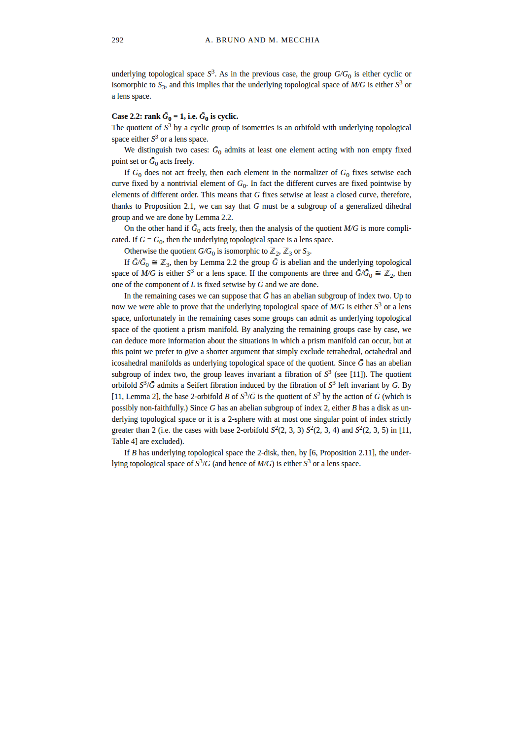292 A. Bruno and M. Mecchia
underlying topological space S3. As in the previous case, the group G/G0 is either cyclic or isomorphic to S3, and this implies that the underlying topological space of M/G is either S3 or a lens space.
Case 2.2: rank Ḡ0 = 1, i.e. Ḡ0 is cyclic.
The quotient of S3 by a cyclic group of isometries is an orbifold with underlying topological space either S3 or a lens space.
We distinguish two cases: Ḡ0 admits at least one element acting with non empty fixed point set or Ḡ0 acts freely.
If Ḡ0 does not act freely, then each element in the normalizer of G0 fixes setwise each curve fixed by a nontrivial element of G0. In fact the different curves are fixed pointwise by elements of different order. This means that G fixes setwise at least a closed curve, therefore, thanks to Proposition 2.1, we can say that G must be a subgroup of a generalized dihedral group and we are done by Lemma 2.2.
On the other hand if Ḡ0 acts freely, then the analysis of the quotient M/G is more complicated. If Ḡ = Ḡ0, then the underlying topological space is a lens space.
Otherwise the quotient G/G0 is isomorphic to ℤ2, ℤ3 or S3.
If Ḡ/Ḡ0 ≅ ℤ3, then by Lemma 2.2 the group Ḡ is abelian and the underlying topological space of M/G is either S3 or a lens space. If the components are three and Ḡ/Ḡ0 ≅ ℤ2, then one of the component of L is fixed setwise by Ḡ and we are done.
In the remaining cases we can suppose that Ḡ has an abelian subgroup of index two. Up to now we were able to prove that the underlying topological space of M/G is either S3 or a lens space, unfortunately in the remaining cases some groups can admit as underlying topological space of the quotient a prism manifold. By analyzing the remaining groups case by case, we can deduce more information about the situations in which a prism manifold can occur, but at this point we prefer to give a shorter argument that simply exclude tetrahedral, octahedral and icosahedral manifolds as underlying topological space of the quotient. Since Ḡ has an abelian subgroup of index two, the group leaves invariant a fibration of S3 (see [11]). The quotient orbifold S3/Ḡ admits a Seifert fibration induced by the fibration of S3 left invariant by G. By [11, Lemma 2], the base 2-orbifold B of S3/Ḡ is the quotient of S2 by the action of Ḡ (which is possibly non-faithfully.) Since G has an abelian subgroup of index 2, either B has a disk as underlying topological space or it is a 2-sphere with at most one singular point of index strictly greater than 2 (i.e. the cases with base 2-orbifold S2(2, 3, 3) S2(2, 3, 4) and S2(2, 3, 5) in [11, Table 4] are excluded).
If B has underlying topological space the 2-disk, then, by [6, Proposition 2.11], the underlying topological space of S3/Ḡ (and hence of M/G) is either S3 or a lens space.